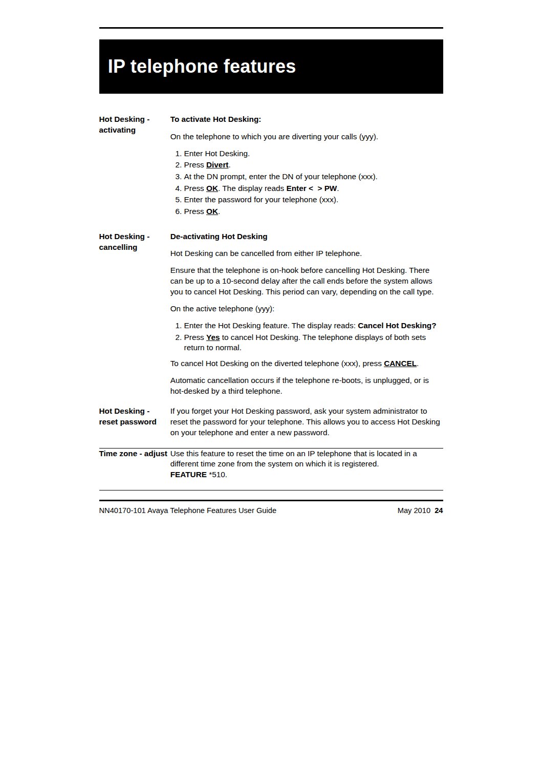IP telephone features
| Hot Desking - activating | To activate Hot Desking: On the telephone to which you are diverting your calls (yyy). Enter Hot Desking. Press Divert . At the DN prompt, enter the DN of your telephone (xxx). Press OK . The display reads Enter < > PW . Enter the password for your telephone (xxx). Press OK . |
| Hot Desking - cancelling | De-activating Hot Desking Hot Desking can be cancelled from either IP telephone. Ensure that the telephone is on-hook before cancelling Hot Desking. There can be up to a 10-second delay after the call ends before the system allows you to cancel Hot Desking. This period can vary, depending on the call type. On the active telephone (yyy): Enter the Hot Desking feature. The display reads: Cancel Hot Desking? Press Yes to cancel Hot Desking. The telephone displays of both sets return to normal. To cancel Hot Desking on the diverted telephone (xxx), press CANCEL . Automatic cancellation occurs if the telephone re-boots, is unplugged, or is hot-desked by a third telephone. |
| Hot Desking - reset password | If you forget your Hot Desking password, ask your system administrator to reset the password for your telephone. This allows you to access Hot Desking on your telephone and enter a new password. |
| Time zone - adjust | Use this feature to reset the time on an IP telephone that is located in a different time zone from the system on which it is registered. FEATURE *510. |
NN40170-101 Avaya Telephone Features User Guide
May 2010 24